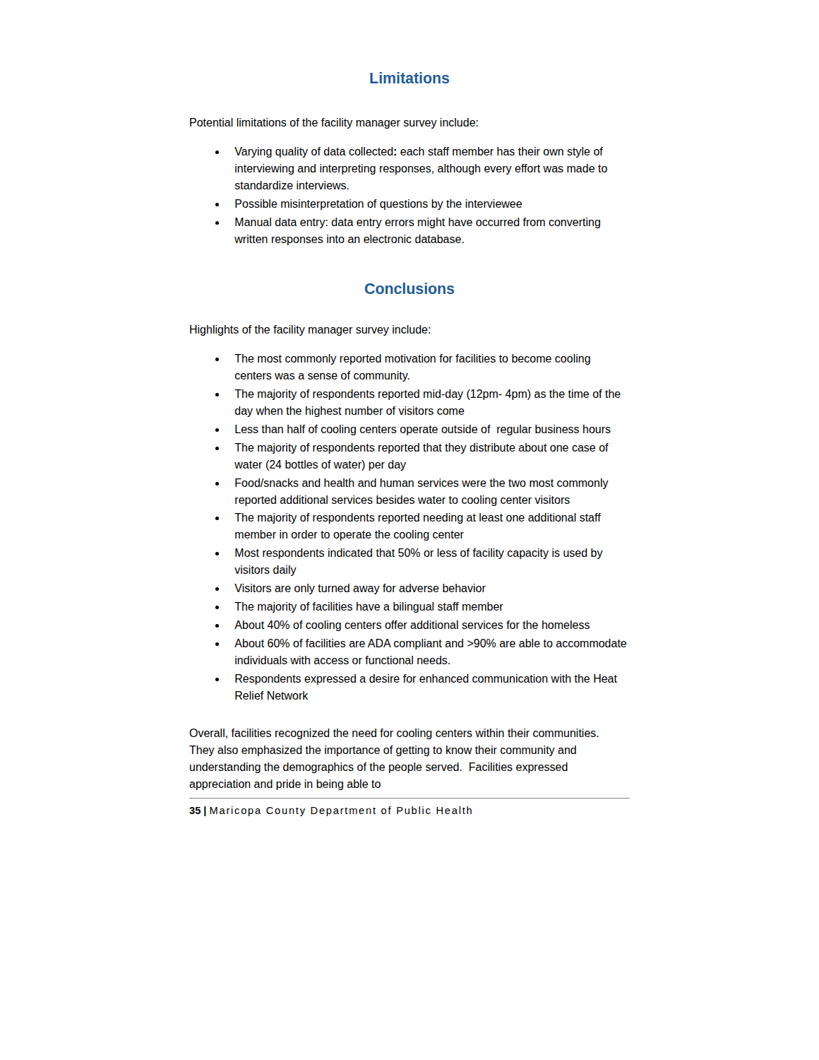Limitations
Potential limitations of the facility manager survey include:
Varying quality of data collected: each staff member has their own style of interviewing and interpreting responses, although every effort was made to standardize interviews.
Possible misinterpretation of questions by the interviewee
Manual data entry: data entry errors might have occurred from converting written responses into an electronic database.
Conclusions
Highlights of the facility manager survey include:
The most commonly reported motivation for facilities to become cooling centers was a sense of community.
The majority of respondents reported mid-day (12pm- 4pm) as the time of the day when the highest number of visitors come
Less than half of cooling centers operate outside of regular business hours
The majority of respondents reported that they distribute about one case of water (24 bottles of water) per day
Food/snacks and health and human services were the two most commonly reported additional services besides water to cooling center visitors
The majority of respondents reported needing at least one additional staff member in order to operate the cooling center
Most respondents indicated that 50% or less of facility capacity is used by visitors daily
Visitors are only turned away for adverse behavior
The majority of facilities have a bilingual staff member
About 40% of cooling centers offer additional services for the homeless
About 60% of facilities are ADA compliant and >90% are able to accommodate individuals with access or functional needs.
Respondents expressed a desire for enhanced communication with the Heat Relief Network
Overall, facilities recognized the need for cooling centers within their communities. They also emphasized the importance of getting to know their community and understanding the demographics of the people served. Facilities expressed appreciation and pride in being able to
35 | Maricopa County Department of Public Health